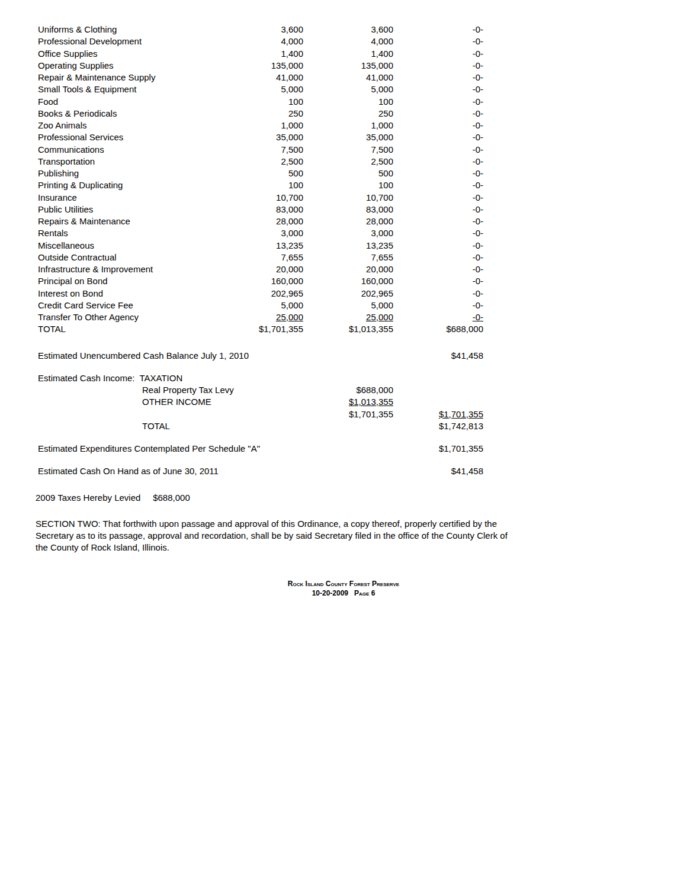| Uniforms & Clothing | 3,600 | 3,600 | -0- |
| Professional Development | 4,000 | 4,000 | -0- |
| Office Supplies | 1,400 | 1,400 | -0- |
| Operating Supplies | 135,000 | 135,000 | -0- |
| Repair & Maintenance Supply | 41,000 | 41,000 | -0- |
| Small Tools & Equipment | 5,000 | 5,000 | -0- |
| Food | 100 | 100 | -0- |
| Books & Periodicals | 250 | 250 | -0- |
| Zoo Animals | 1,000 | 1,000 | -0- |
| Professional Services | 35,000 | 35,000 | -0- |
| Communications | 7,500 | 7,500 | -0- |
| Transportation | 2,500 | 2,500 | -0- |
| Publishing | 500 | 500 | -0- |
| Printing & Duplicating | 100 | 100 | -0- |
| Insurance | 10,700 | 10,700 | -0- |
| Public Utilities | 83,000 | 83,000 | -0- |
| Repairs & Maintenance | 28,000 | 28,000 | -0- |
| Rentals | 3,000 | 3,000 | -0- |
| Miscellaneous | 13,235 | 13,235 | -0- |
| Outside Contractual | 7,655 | 7,655 | -0- |
| Infrastructure & Improvement | 20,000 | 20,000 | -0- |
| Principal on Bond | 160,000 | 160,000 | -0- |
| Interest on Bond | 202,965 | 202,965 | -0- |
| Credit Card Service Fee | 5,000 | 5,000 | -0- |
| Transfer To Other Agency | 25,000 | 25,000 | -0- |
| TOTAL | $1,701,355 | $1,013,355 | $688,000 |
| Estimated Unencumbered Cash Balance July 1, 2010 | | $41,458 |
| Estimated Cash Income: TAXATION | | |
| Real Property Tax Levy | $688,000 | |
| OTHER INCOME | $1,013,355 | |
| | $1,701,355 | $1,701,355 |
| TOTAL | | $1,742,813 |
| Estimated Expenditures Contemplated Per Schedule "A" | | $1,701,355 |
| Estimated Cash On Hand as of June 30, 2011 | | $41,458 |
2009 Taxes Hereby Levied $688,000
SECTION TWO: That forthwith upon passage and approval of this Ordinance, a copy thereof, properly certified by the Secretary as to its passage, approval and recordation, shall be by said Secretary filed in the office of the County Clerk of the County of Rock Island, Illinois.
Rock Island County Forest Preserve
10-20-2009 Page 6